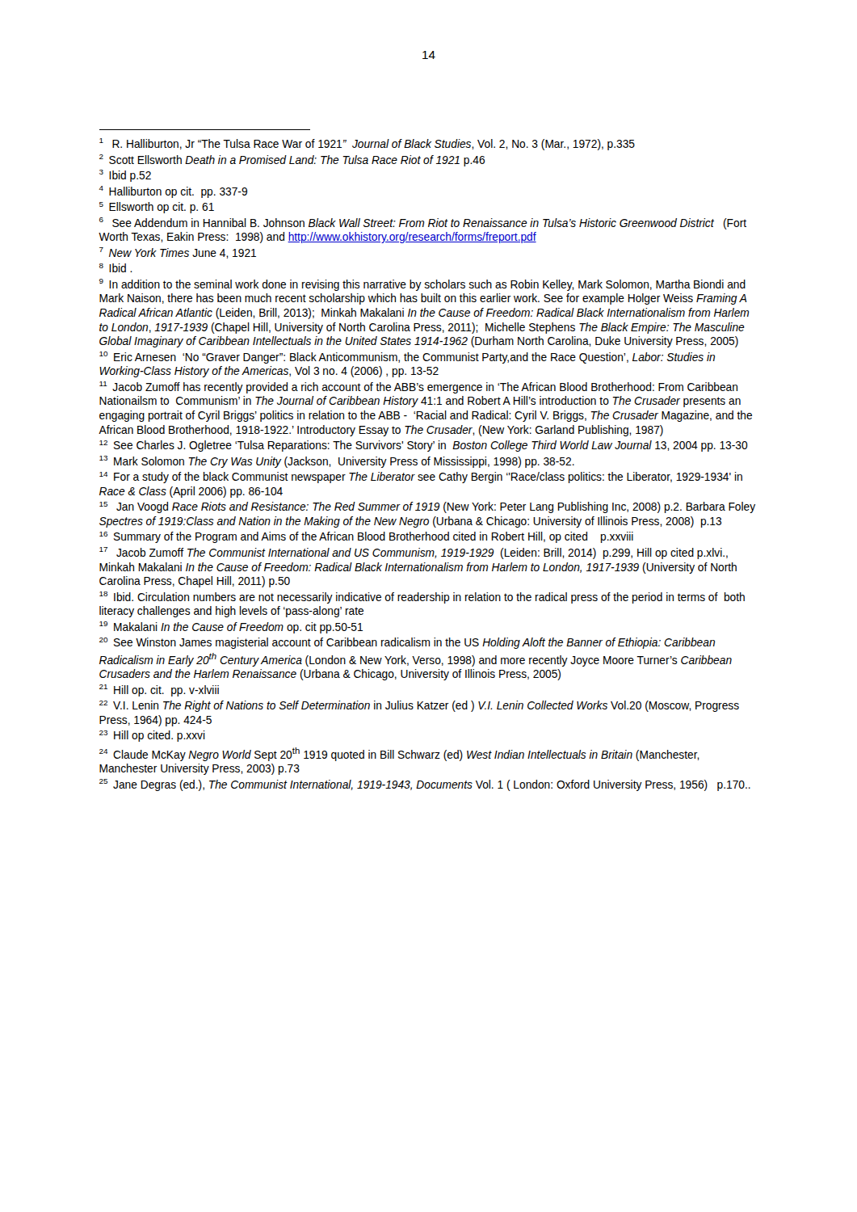14
1 R. Halliburton, Jr “The Tulsa Race War of 1921” Journal of Black Studies, Vol. 2, No. 3 (Mar., 1972), p.335
2 Scott Ellsworth Death in a Promised Land: The Tulsa Race Riot of 1921 p.46
3 Ibid p.52
4 Halliburton op cit. pp. 337-9
5 Ellsworth op cit. p. 61
6 See Addendum in Hannibal B. Johnson Black Wall Street: From Riot to Renaissance in Tulsa’s Historic Greenwood District (Fort Worth Texas, Eakin Press: 1998) and http://www.okhistory.org/research/forms/freport.pdf
7 New York Times June 4, 1921
8 Ibid .
9 In addition to the seminal work done in revising this narrative by scholars such as Robin Kelley, Mark Solomon, Martha Biondi and Mark Naison, there has been much recent scholarship which has built on this earlier work. See for example Holger Weiss Framing A Radical African Atlantic (Leiden, Brill, 2013); Minkah Makalani In the Cause of Freedom: Radical Black Internationalism from Harlem to London, 1917-1939 (Chapel Hill, University of North Carolina Press, 2011); Michelle Stephens The Black Empire: The Masculine Global Imaginary of Caribbean Intellectuals in the United States 1914-1962 (Durham North Carolina, Duke University Press, 2005)
10 Eric Arnesen ‘No “Graver Danger”: Black Anticommunism, the Communist Party,and the Race Question’, Labor: Studies in Working-Class History of the Americas, Vol 3 no. 4 (2006) , pp. 13-52
11 Jacob Zumoff has recently provided a rich account of the ABB’s emergence in ‘The African Blood Brotherhood: From Caribbean Nationailsm to Communism’ in The Journal of Caribbean History 41:1 and Robert A Hill’s introduction to The Crusader presents an engaging portrait of Cyril Briggs’ politics in relation to the ABB - ‘Racial and Radical: Cyril V. Briggs, The Crusader Magazine, and the African Blood Brotherhood, 1918-1922.’ Introductory Essay to The Crusader, (New York: Garland Publishing, 1987)
12 See Charles J. Ogletree ‘Tulsa Reparations: The Survivors' Story’ in Boston College Third World Law Journal 13, 2004 pp. 13-30
13 Mark Solomon The Cry Was Unity (Jackson, University Press of Mississippi, 1998) pp. 38-52.
14 For a study of the black Communist newspaper The Liberator see Cathy Bergin ‘'Race/class politics: the Liberator, 1929-1934' in Race & Class (April 2006) pp. 86-104
15 Jan Voogd Race Riots and Resistance: The Red Summer of 1919 (New York: Peter Lang Publishing Inc, 2008) p.2. Barbara Foley Spectres of 1919:Class and Nation in the Making of the New Negro (Urbana & Chicago: University of Illinois Press, 2008) p.13
16 Summary of the Program and Aims of the African Blood Brotherhood cited in Robert Hill, op cited p.xxviii
17 Jacob Zumoff The Communist International and US Communism, 1919-1929 (Leiden: Brill, 2014) p.299, Hill op cited p.xlvi., Minkah Makalani In the Cause of Freedom: Radical Black Internationalism from Harlem to London, 1917-1939 (University of North Carolina Press, Chapel Hill, 2011) p.50
18 Ibid. Circulation numbers are not necessarily indicative of readership in relation to the radical press of the period in terms of both literacy challenges and high levels of ‘pass-along’ rate
19 Makalani In the Cause of Freedom op. cit pp.50-51
20 See Winston James magisterial account of Caribbean radicalism in the US Holding Aloft the Banner of Ethiopia: Caribbean Radicalism in Early 20th Century America (London & New York, Verso, 1998) and more recently Joyce Moore Turner’s Caribbean Crusaders and the Harlem Renaissance (Urbana & Chicago, University of Illinois Press, 2005)
21 Hill op. cit. pp. v-xlviii
22 V.I. Lenin The Right of Nations to Self Determination in Julius Katzer (ed ) V.I. Lenin Collected Works Vol.20 (Moscow, Progress Press, 1964) pp. 424-5
23 Hill op cited. p.xxvi
24 Claude McKay Negro World Sept 20th 1919 quoted in Bill Schwarz (ed) West Indian Intellectuals in Britain (Manchester, Manchester University Press, 2003) p.73
25 Jane Degras (ed.), The Communist International, 1919-1943, Documents Vol. 1 ( London: Oxford University Press, 1956) p.170..